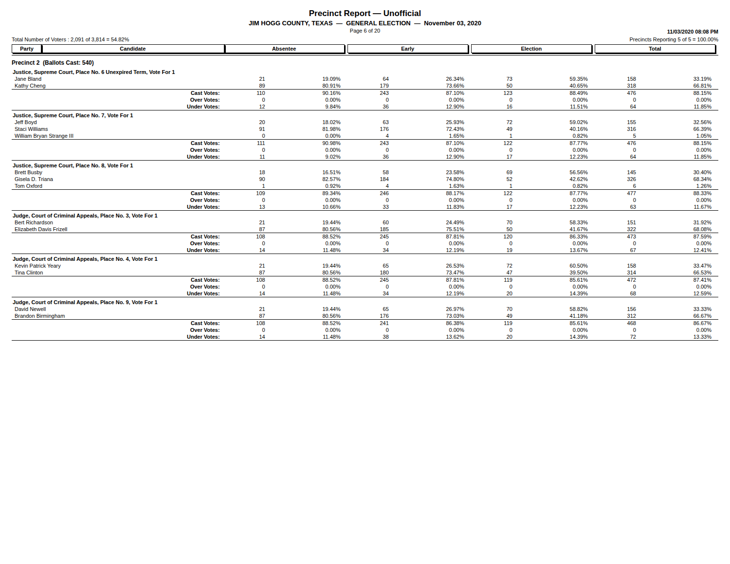Precinct Report — Unofficial
JIM HOGG COUNTY, TEXAS — GENERAL ELECTION — November 03, 2020
Page 6 of 20
11/03/2020 08:08 PM
Total Number of Voters : 2,091 of 3,814 = 54.82% Precincts Reporting 5 of 5 = 100.00%
| / Party / Candidate / | Absentee | Early | Election | Total |
Precinct 2 (Ballots Cast: 540)
| Justice, Supreme Court, Place No. 6 Unexpired Term, Vote For 1 |
| Jane Bland | 21 | 19.09% | 64 | 26.34% | 73 | 59.35% | 158 | 33.19% |
| Kathy Cheng | 89 | 80.91% | 179 | 73.66% | 50 | 40.65% | 318 | 66.81% |
| Cast Votes: | 110 | 90.16% | 243 | 87.10% | 123 | 88.49% | 476 | 88.15% |
| Over Votes: | 0 | 0.00% | 0 | 0.00% | 0 | 0.00% | 0 | 0.00% |
| Under Votes: | 12 | 9.84% | 36 | 12.90% | 16 | 11.51% | 64 | 11.85% |
| Justice, Supreme Court, Place No. 7, Vote For 1 |
| Jeff Boyd | 20 | 18.02% | 63 | 25.93% | 72 | 59.02% | 155 | 32.56% |
| Staci Williams | 91 | 81.98% | 176 | 72.43% | 49 | 40.16% | 316 | 66.39% |
| William Bryan Strange III | 0 | 0.00% | 4 | 1.65% | 1 | 0.82% | 5 | 1.05% |
| Cast Votes: | 111 | 90.98% | 243 | 87.10% | 122 | 87.77% | 476 | 88.15% |
| Over Votes: | 0 | 0.00% | 0 | 0.00% | 0 | 0.00% | 0 | 0.00% |
| Under Votes: | 11 | 9.02% | 36 | 12.90% | 17 | 12.23% | 64 | 11.85% |
| Justice, Supreme Court, Place No. 8, Vote For 1 |
| Brett Busby | 18 | 16.51% | 58 | 23.58% | 69 | 56.56% | 145 | 30.40% |
| Gisela D. Triana | 90 | 82.57% | 184 | 74.80% | 52 | 42.62% | 326 | 68.34% |
| Tom Oxford | 1 | 0.92% | 4 | 1.63% | 1 | 0.82% | 6 | 1.26% |
| Cast Votes: | 109 | 89.34% | 246 | 88.17% | 122 | 87.77% | 477 | 88.33% |
| Over Votes: | 0 | 0.00% | 0 | 0.00% | 0 | 0.00% | 0 | 0.00% |
| Under Votes: | 13 | 10.66% | 33 | 11.83% | 17 | 12.23% | 63 | 11.67% |
| Judge, Court of Criminal Appeals, Place No. 3, Vote For 1 |
| Bert Richardson | 21 | 19.44% | 60 | 24.49% | 70 | 58.33% | 151 | 31.92% |
| Elizabeth Davis Frizell | 87 | 80.56% | 185 | 75.51% | 50 | 41.67% | 322 | 68.08% |
| Cast Votes: | 108 | 88.52% | 245 | 87.81% | 120 | 86.33% | 473 | 87.59% |
| Over Votes: | 0 | 0.00% | 0 | 0.00% | 0 | 0.00% | 0 | 0.00% |
| Under Votes: | 14 | 11.48% | 34 | 12.19% | 19 | 13.67% | 67 | 12.41% |
| Judge, Court of Criminal Appeals, Place No. 4, Vote For 1 |
| Kevin Patrick Yeary | 21 | 19.44% | 65 | 26.53% | 72 | 60.50% | 158 | 33.47% |
| Tina Clinton | 87 | 80.56% | 180 | 73.47% | 47 | 39.50% | 314 | 66.53% |
| Cast Votes: | 108 | 88.52% | 245 | 87.81% | 119 | 85.61% | 472 | 87.41% |
| Over Votes: | 0 | 0.00% | 0 | 0.00% | 0 | 0.00% | 0 | 0.00% |
| Under Votes: | 14 | 11.48% | 34 | 12.19% | 20 | 14.39% | 68 | 12.59% |
| Judge, Court of Criminal Appeals, Place No. 9, Vote For 1 |
| David Newell | 21 | 19.44% | 65 | 26.97% | 70 | 58.82% | 156 | 33.33% |
| Brandon Birmingham | 87 | 80.56% | 176 | 73.03% | 49 | 41.18% | 312 | 66.67% |
| Cast Votes: | 108 | 88.52% | 241 | 86.38% | 119 | 85.61% | 468 | 86.67% |
| Over Votes: | 0 | 0.00% | 0 | 0.00% | 0 | 0.00% | 0 | 0.00% |
| Under Votes: | 14 | 11.48% | 38 | 13.62% | 20 | 14.39% | 72 | 13.33% |